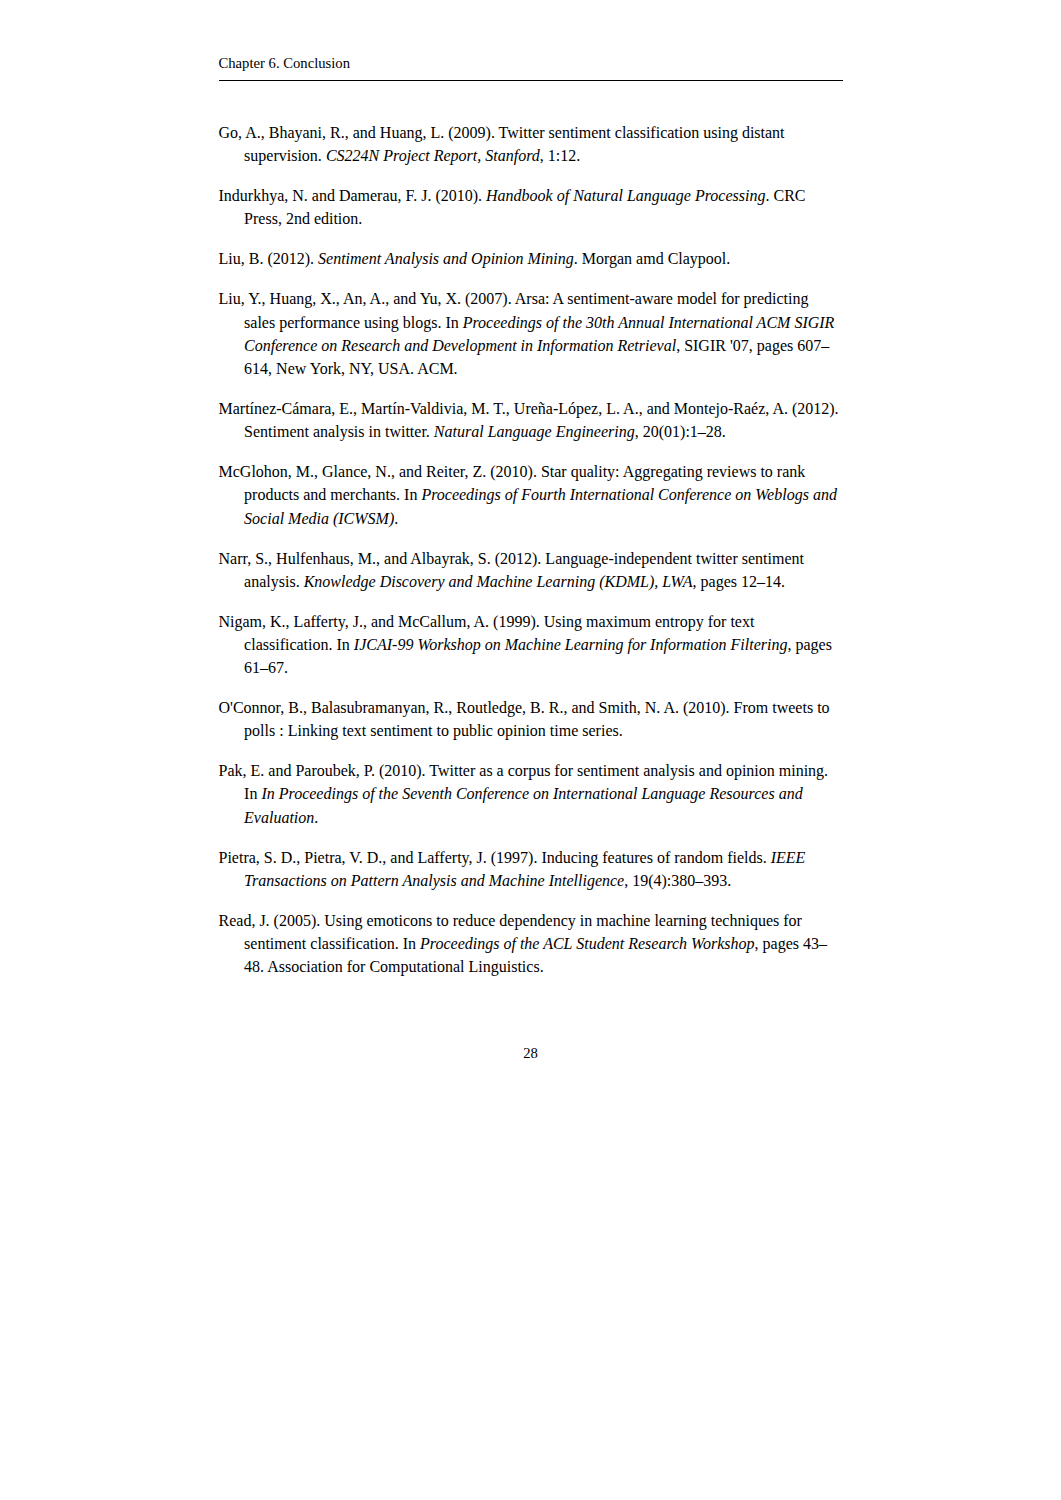Chapter 6. Conclusion
Go, A., Bhayani, R., and Huang, L. (2009). Twitter sentiment classification using distant supervision. CS224N Project Report, Stanford, 1:12.
Indurkhya, N. and Damerau, F. J. (2010). Handbook of Natural Language Processing. CRC Press, 2nd edition.
Liu, B. (2012). Sentiment Analysis and Opinion Mining. Morgan amd Claypool.
Liu, Y., Huang, X., An, A., and Yu, X. (2007). Arsa: A sentiment-aware model for predicting sales performance using blogs. In Proceedings of the 30th Annual International ACM SIGIR Conference on Research and Development in Information Retrieval, SIGIR '07, pages 607–614, New York, NY, USA. ACM.
Martínez-Cámara, E., Martín-Valdivia, M. T., Ureña-López, L. A., and Montejo-Raéz, A. (2012). Sentiment analysis in twitter. Natural Language Engineering, 20(01):1–28.
McGlohon, M., Glance, N., and Reiter, Z. (2010). Star quality: Aggregating reviews to rank products and merchants. In Proceedings of Fourth International Conference on Weblogs and Social Media (ICWSM).
Narr, S., Hulfenhaus, M., and Albayrak, S. (2012). Language-independent twitter sentiment analysis. Knowledge Discovery and Machine Learning (KDML), LWA, pages 12–14.
Nigam, K., Lafferty, J., and McCallum, A. (1999). Using maximum entropy for text classification. In IJCAI-99 Workshop on Machine Learning for Information Filtering, pages 61–67.
O'Connor, B., Balasubramanyan, R., Routledge, B. R., and Smith, N. A. (2010). From tweets to polls : Linking text sentiment to public opinion time series.
Pak, E. and Paroubek, P. (2010). Twitter as a corpus for sentiment analysis and opinion mining. In In Proceedings of the Seventh Conference on International Language Resources and Evaluation.
Pietra, S. D., Pietra, V. D., and Lafferty, J. (1997). Inducing features of random fields. IEEE Transactions on Pattern Analysis and Machine Intelligence, 19(4):380–393.
Read, J. (2005). Using emoticons to reduce dependency in machine learning techniques for sentiment classification. In Proceedings of the ACL Student Research Workshop, pages 43–48. Association for Computational Linguistics.
28